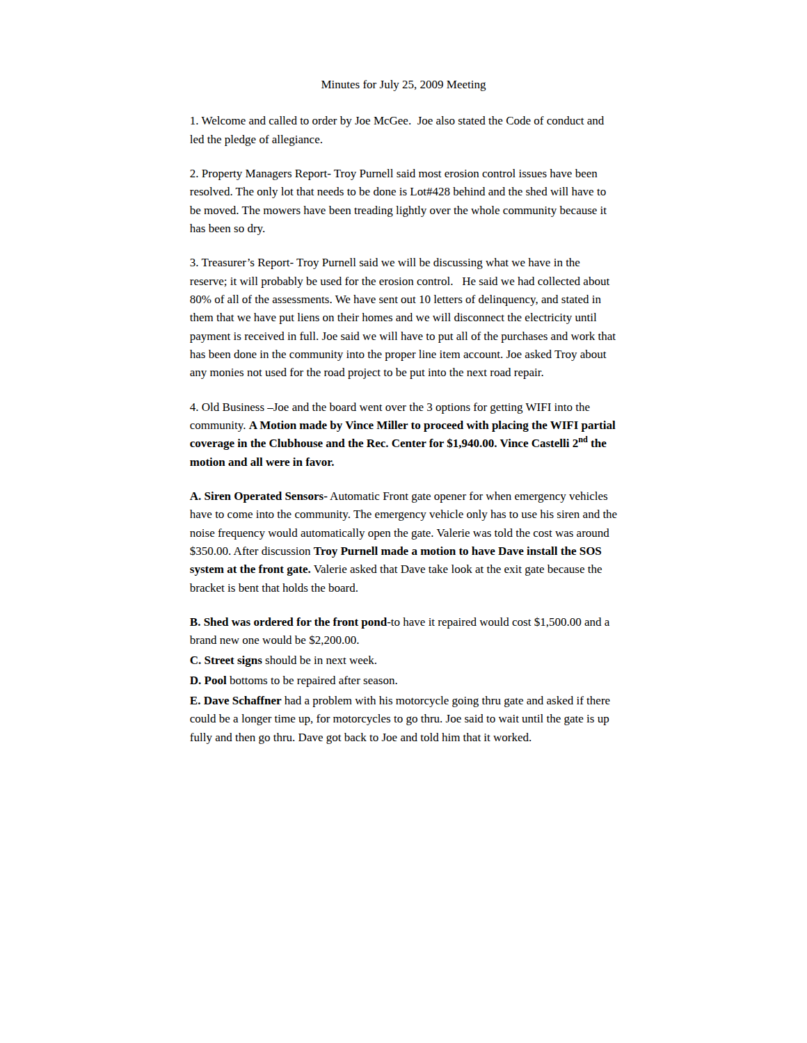Minutes for July 25, 2009 Meeting
1. Welcome and called to order by Joe McGee. Joe also stated the Code of conduct and led the pledge of allegiance.
2. Property Managers Report- Troy Purnell said most erosion control issues have been resolved. The only lot that needs to be done is Lot#428 behind and the shed will have to be moved. The mowers have been treading lightly over the whole community because it has been so dry.
3. Treasurer’s Report- Troy Purnell said we will be discussing what we have in the reserve; it will probably be used for the erosion control. He said we had collected about 80% of all of the assessments. We have sent out 10 letters of delinquency, and stated in them that we have put liens on their homes and we will disconnect the electricity until payment is received in full. Joe said we will have to put all of the purchases and work that has been done in the community into the proper line item account. Joe asked Troy about any monies not used for the road project to be put into the next road repair.
4. Old Business –Joe and the board went over the 3 options for getting WIFI into the community. A Motion made by Vince Miller to proceed with placing the WIFI partial coverage in the Clubhouse and the Rec. Center for $1,940.00. Vince Castelli 2nd the motion and all were in favor.
A. Siren Operated Sensors- Automatic Front gate opener for when emergency vehicles have to come into the community. The emergency vehicle only has to use his siren and the noise frequency would automatically open the gate. Valerie was told the cost was around $350.00. After discussion Troy Purnell made a motion to have Dave install the SOS system at the front gate. Valerie asked that Dave take look at the exit gate because the bracket is bent that holds the board.
B. Shed was ordered for the front pond-to have it repaired would cost $1,500.00 and a brand new one would be $2,200.00.
C. Street signs should be in next week.
D. Pool bottoms to be repaired after season.
E. Dave Schaffner had a problem with his motorcycle going thru gate and asked if there could be a longer time up, for motorcycles to go thru. Joe said to wait until the gate is up fully and then go thru. Dave got back to Joe and told him that it worked.